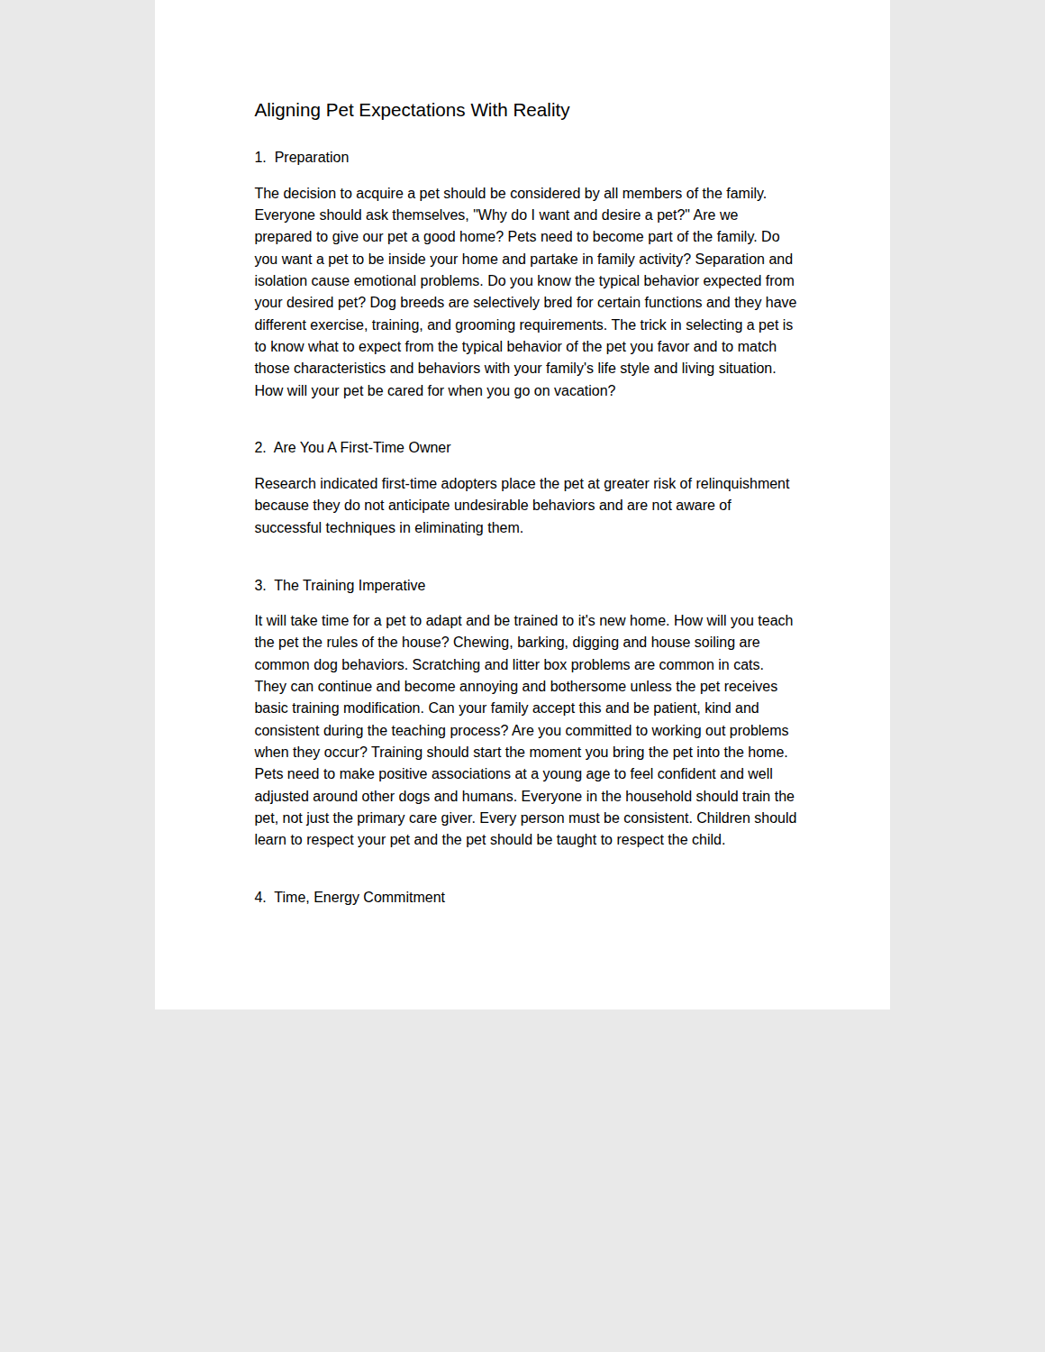Aligning Pet Expectations With Reality
1. Preparation
The decision to acquire a pet should be considered by all members of the family. Everyone should ask themselves, "Why do I want and desire a pet?" Are we prepared to give our pet a good home? Pets need to become part of the family. Do you want a pet to be inside your home and partake in family activity? Separation and isolation cause emotional problems. Do you know the typical behavior expected from your desired pet? Dog breeds are selectively bred for certain functions and they have different exercise, training, and grooming requirements. The trick in selecting a pet is to know what to expect from the typical behavior of the pet you favor and to match those characteristics and behaviors with your family's life style and living situation. How will your pet be cared for when you go on vacation?
2. Are You A First-Time Owner
Research indicated first-time adopters place the pet at greater risk of relinquishment because they do not anticipate undesirable behaviors and are not aware of successful techniques in eliminating them.
3. The Training Imperative
It will take time for a pet to adapt and be trained to it's new home. How will you teach the pet the rules of the house? Chewing, barking, digging and house soiling are common dog behaviors. Scratching and litter box problems are common in cats. They can continue and become annoying and bothersome unless the pet receives basic training modification. Can your family accept this and be patient, kind and consistent during the teaching process? Are you committed to working out problems when they occur? Training should start the moment you bring the pet into the home. Pets need to make positive associations at a young age to feel confident and well adjusted around other dogs and humans. Everyone in the household should train the pet, not just the primary care giver. Every person must be consistent. Children should learn to respect your pet and the pet should be taught to respect the child.
4. Time, Energy Commitment